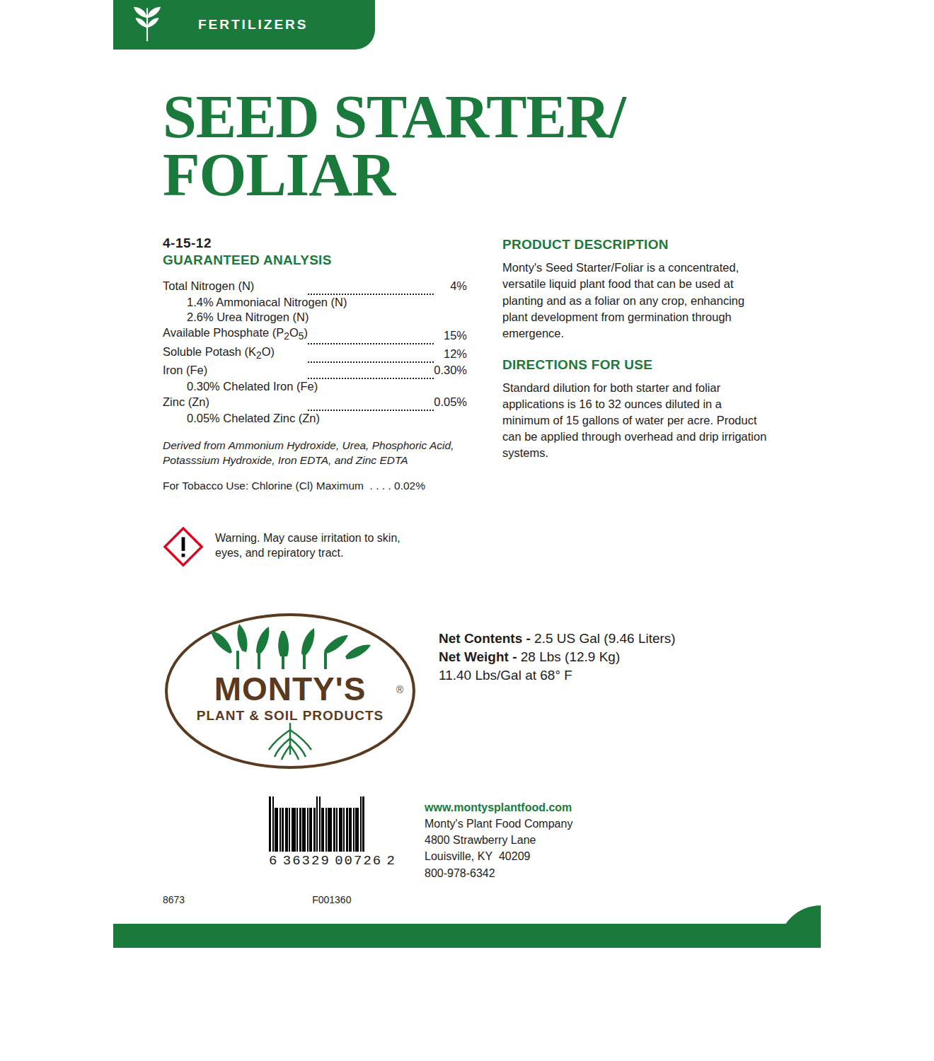Fertilizers
SEED STARTER/
FOLIAR
4-15-12
GUARANTEED ANALYSIS
| Total Nitrogen (N) | | 4% |
| 1.4% Ammoniacal Nitrogen (N) |
| 2.6% Urea Nitrogen (N) |
| Available Phosphate (P 2 O 5 ) | | 15% |
| Soluble Potash (K 2 O) | | 12% |
| Iron (Fe) | | 0.30% |
| 0.30% Chelated Iron (Fe) |
| Zinc (Zn) | | 0.05% |
| 0.05% Chelated Zinc (Zn) |
Derived from Ammonium Hydroxide, Urea, Phosphoric Acid, Potasssium Hydroxide, Iron EDTA, and Zinc EDTA
For Tobacco Use: Chlorine (Cl) Maximum . . . . 0.02%
Warning. May cause irritation to skin, eyes, and repiratory tract.
PRODUCT DESCRIPTION
Monty's Seed Starter/Foliar is a concentrated, versatile liquid plant food that can be used at planting and as a foliar on any crop, enhancing plant development from germination through emergence.
DIRECTIONS FOR USE
Standard dilution for both starter and foliar applications is 16 to 32 ounces diluted in a minimum of 15 gallons of water per acre. Product can be applied through overhead and drip irrigation systems.
MONTY'S PLANT & SOIL PRODUCTS ®
Net Contents - 2.5 US Gal (9.46 Liters)
Net Weight - 28 Lbs (12.9 Kg)
11.40 Lbs/Gal at 68° F
636329007262
www.montysplantfood.com
Monty's Plant Food Company
4800 Strawberry Lane
Louisville, KY 40209
800-978-6342
8673 F001360